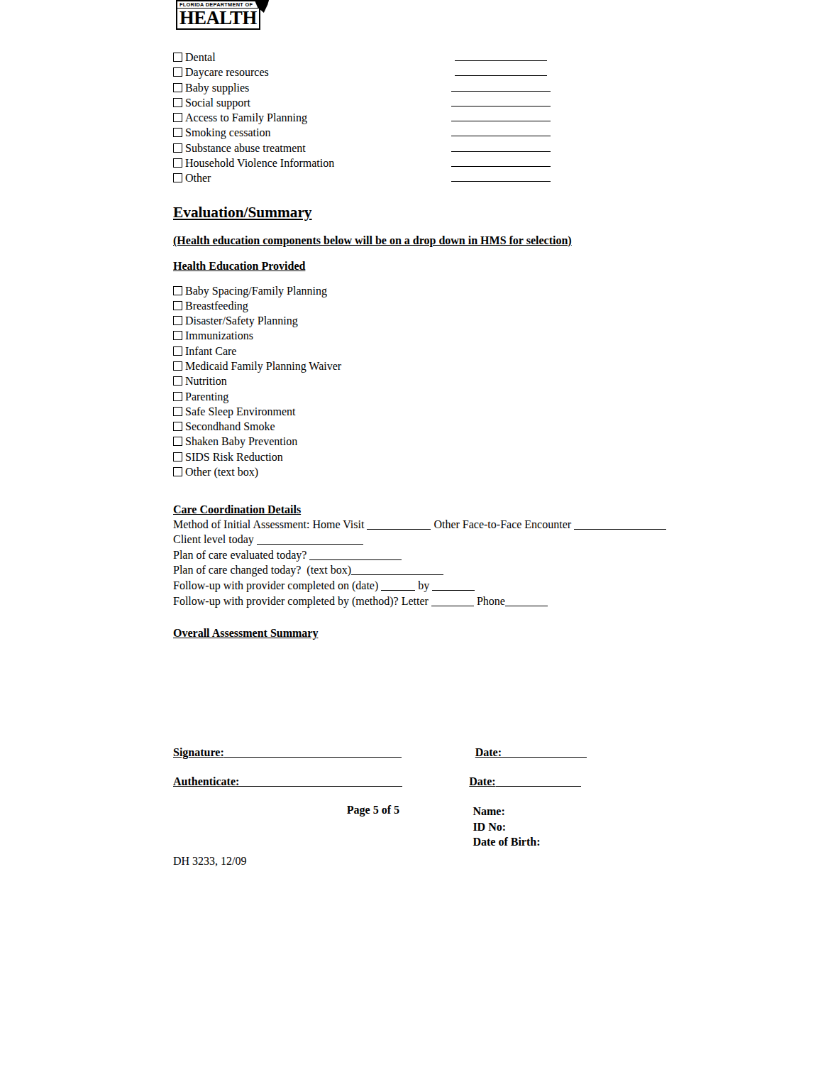FLORIDA DEPARTMENT OF
HEALTH
| Dental | |
| Daycare resources | |
| Baby supplies | |
| Social support | |
| Access to Family Planning | |
| Smoking cessation | |
| Substance abuse treatment | |
| Household Violence Information | |
| Other | |
Evaluation/Summary
(Health education components below will be on a drop down in HMS for selection)
Health Education Provided
Baby Spacing/Family Planning
Breastfeeding
Disaster/Safety Planning
Immunizations
Infant Care
Medicaid Family Planning Waiver
Nutrition
Parenting
Safe Sleep Environment
Secondhand Smoke
Shaken Baby Prevention
SIDS Risk Reduction
Other (text box)
Care Coordination Details
Method of Initial Assessment: Home Visit Other Face-to-Face Encounter
Client level today
Plan of care evaluated today?
Plan of care changed today? (text box)
Follow-up with provider completed on (date) by
Follow-up with provider completed by (method)? Letter Phone
Overall Assessment Summary
Signature: Date:
Authenticate: Date:
Page 5 of 5
Name:
ID No:
Date of Birth:
DH 3233, 12/09